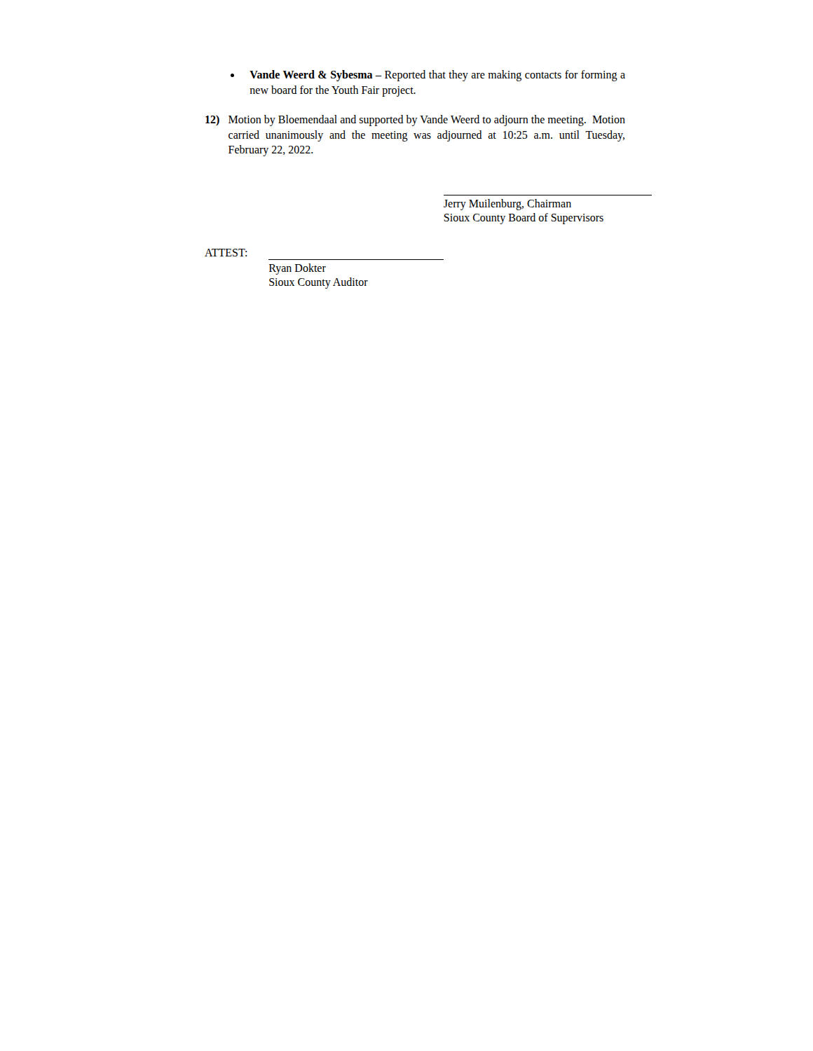Vande Weerd & Sybesma – Reported that they are making contacts for forming a new board for the Youth Fair project.
12) Motion by Bloemendaal and supported by Vande Weerd to adjourn the meeting. Motion carried unanimously and the meeting was adjourned at 10:25 a.m. until Tuesday, February 22, 2022.
Jerry Muilenburg, Chairman
Sioux County Board of Supervisors
ATTEST:
Ryan Dokter
Sioux County Auditor